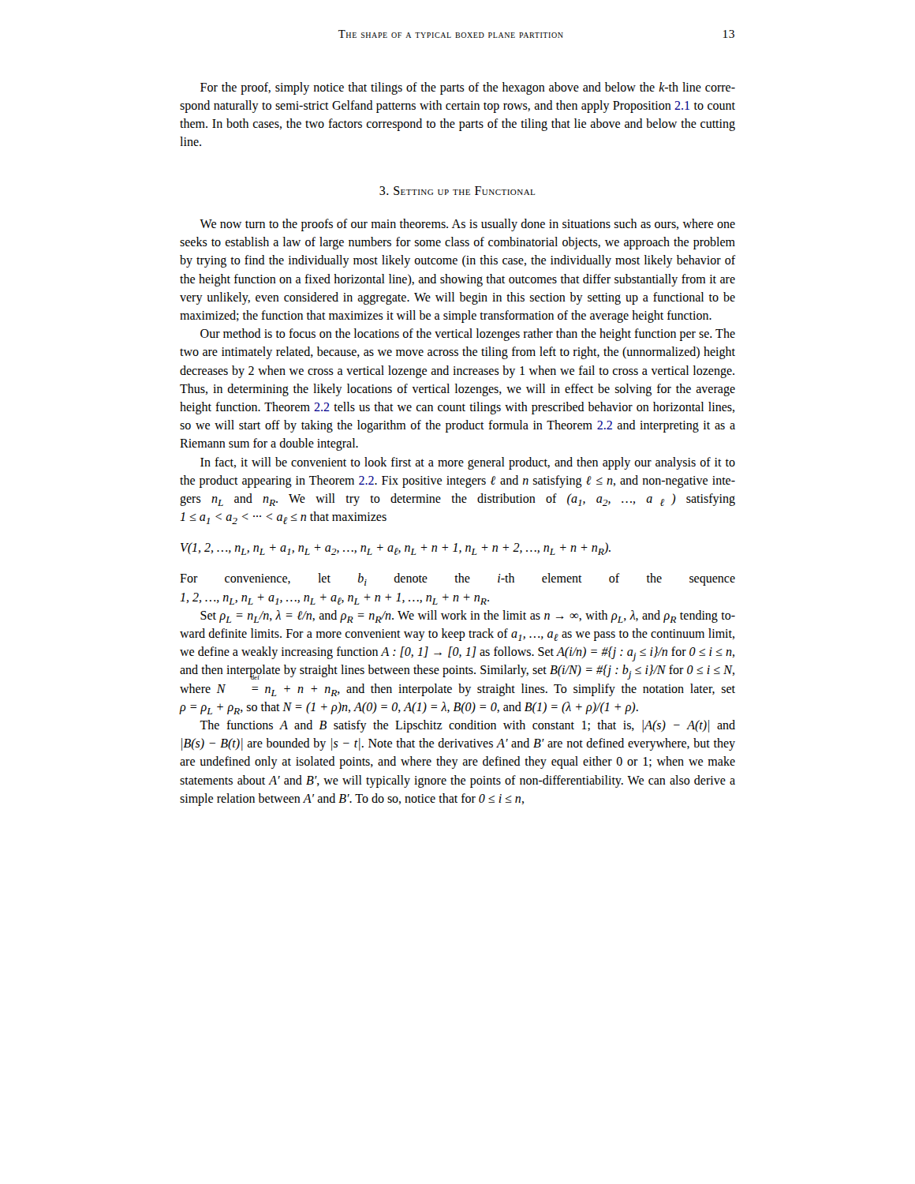The shape of a typical boxed plane partition 13
For the proof, simply notice that tilings of the parts of the hexagon above and below the k-th line correspond naturally to semi-strict Gelfand patterns with certain top rows, and then apply Proposition 2.1 to count them. In both cases, the two factors correspond to the parts of the tiling that lie above and below the cutting line.
3. Setting up the Functional
We now turn to the proofs of our main theorems. As is usually done in situations such as ours, where one seeks to establish a law of large numbers for some class of combinatorial objects, we approach the problem by trying to find the individually most likely outcome (in this case, the individually most likely behavior of the height function on a fixed horizontal line), and showing that outcomes that differ substantially from it are very unlikely, even considered in aggregate. We will begin in this section by setting up a functional to be maximized; the function that maximizes it will be a simple transformation of the average height function.
Our method is to focus on the locations of the vertical lozenges rather than the height function per se. The two are intimately related, because, as we move across the tiling from left to right, the (unnormalized) height decreases by 2 when we cross a vertical lozenge and increases by 1 when we fail to cross a vertical lozenge. Thus, in determining the likely locations of vertical lozenges, we will in effect be solving for the average height function. Theorem 2.2 tells us that we can count tilings with prescribed behavior on horizontal lines, so we will start off by taking the logarithm of the product formula in Theorem 2.2 and interpreting it as a Riemann sum for a double integral.
In fact, it will be convenient to look first at a more general product, and then apply our analysis of it to the product appearing in Theorem 2.2. Fix positive integers ℓ and n satisfying ℓ ≤ n, and non-negative integers nL and nR. We will try to determine the distribution of (a1, a2, …, aℓ) satisfying 1 ≤ a1 < a2 < ··· < aℓ ≤ n that maximizes
V(1, 2, …, nL, nL + a1, nL + a2, …, nL + aℓ, nL + n + 1, nL + n + 2, …, nL + n + nR).
For convenience, let bi denote the i-th element of the sequence 1, 2, …, nL, nL + a1, …, nL + aℓ, nL + n + 1, …, nL + n + nR.
Set ρL = nL/n, λ = ℓ/n, and ρR = nR/n. We will work in the limit as n → ∞, with ρL, λ, and ρR tending toward definite limits. For a more convenient way to keep track of a1, …, aℓ as we pass to the continuum limit, we define a weakly increasing function A : [0, 1] → [0, 1] as follows. Set A(i/n) = #{j : aj ≤ i}/n for 0 ≤ i ≤ n, and then interpolate by straight lines between these points. Similarly, set B(i/N) = #{j : bj ≤ i}/N for 0 ≤ i ≤ N, where N def= nL + n + nR, and then interpolate by straight lines. To simplify the notation later, set ρ = ρL + ρR, so that N = (1 + ρ)n, A(0) = 0, A(1) = λ, B(0) = 0, and B(1) = (λ + ρ)/(1 + ρ).
The functions A and B satisfy the Lipschitz condition with constant 1; that is, |A(s) − A(t)| and |B(s) − B(t)| are bounded by |s − t|. Note that the derivatives A′ and B′ are not defined everywhere, but they are undefined only at isolated points, and where they are defined they equal either 0 or 1; when we make statements about A′ and B′, we will typically ignore the points of non-differentiability. We can also derive a simple relation between A′ and B′. To do so, notice that for 0 ≤ i ≤ n,